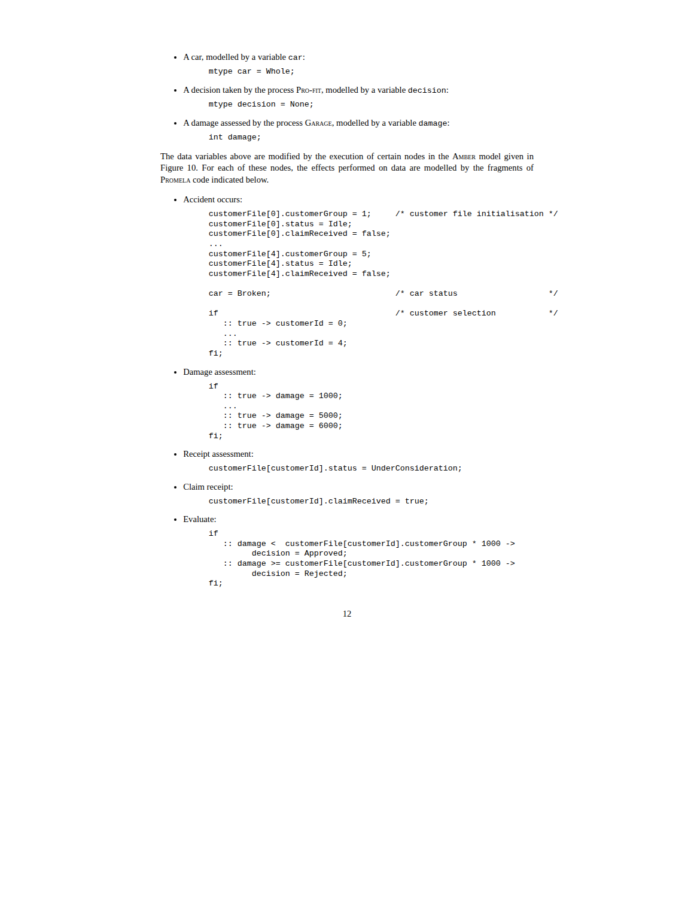A car, modelled by a variable car:
mtype car = Whole;
A decision taken by the process Pro-fit, modelled by a variable decision:
mtype decision = None;
A damage assessed by the process Garage, modelled by a variable damage:
int damage;
The data variables above are modified by the execution of certain nodes in the Amber model given in Figure 10. For each of these nodes, the effects performed on data are modelled by the fragments of Promela code indicated below.
Accident occurs:
customerFile[0].customerGroup = 1;     /* customer file initialisation */
customerFile[0].status = Idle;
customerFile[0].claimReceived = false;
...
customerFile[4].customerGroup = 5;
customerFile[4].status = Idle;
customerFile[4].claimReceived = false;

car = Broken;                          /* car status                   */

if                                     /* customer selection           */
   :: true -> customerId = 0;
   ...
   :: true -> customerId = 4;
fi;
Damage assessment:
if
   :: true -> damage = 1000;
   ...
   :: true -> damage = 5000;
   :: true -> damage = 6000;
fi;
Receipt assessment:
customerFile[customerId].status = UnderConsideration;
Claim receipt:
customerFile[customerId].claimReceived = true;
Evaluate:
if
   :: damage <  customerFile[customerId].customerGroup * 1000 ->
         decision = Approved;
   :: damage >= customerFile[customerId].customerGroup * 1000 ->
         decision = Rejected;
fi;
12